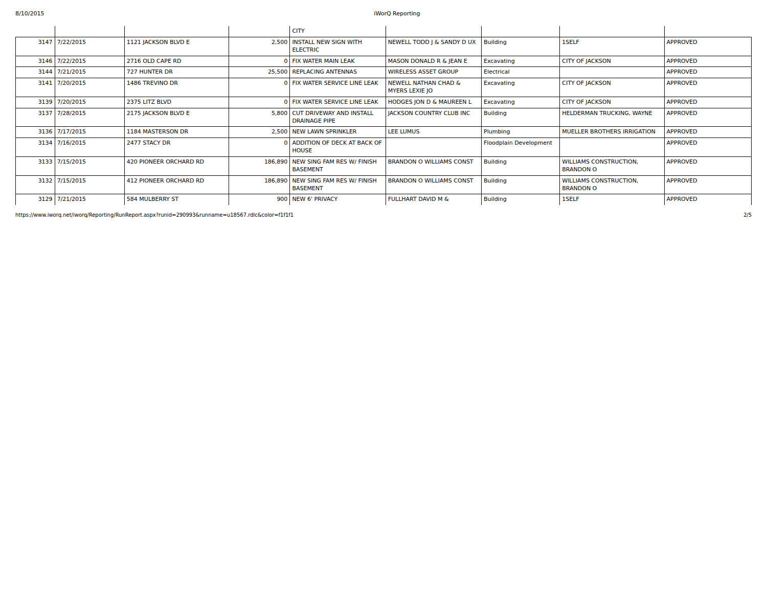8/10/2015
iWorQ Reporting
| | | | | CITY | | | | |
| 3147 | 7/22/2015 | 1121 JACKSON BLVD E | 2,500 | INSTALL NEW SIGN WITH ELECTRIC | NEWELL TODD J & SANDY D UX | Building | 1SELF | APPROVED |
| 3146 | 7/22/2015 | 2716 OLD CAPE RD | 0 | FIX WATER MAIN LEAK | MASON DONALD R & JEAN E | Excavating | CITY OF JACKSON | APPROVED |
| 3144 | 7/21/2015 | 727 HUNTER DR | 25,500 | REPLACING ANTENNAS | WIRELESS ASSET GROUP | Electrical | | APPROVED |
| 3141 | 7/20/2015 | 1486 TREVINO DR | 0 | FIX WATER SERVICE LINE LEAK | NEWELL NATHAN CHAD & MYERS LEXIE JO | Excavating | CITY OF JACKSON | APPROVED |
| 3139 | 7/20/2015 | 2375 LITZ BLVD | 0 | FIX WATER SERVICE LINE LEAK | HODGES JON D & MAUREEN L | Excavating | CITY OF JACKSON | APPROVED |
| 3137 | 7/28/2015 | 2175 JACKSON BLVD E | 5,800 | CUT DRIVEWAY AND INSTALL DRAINAGE PIPE | JACKSON COUNTRY CLUB INC | Building | HELDERMAN TRUCKING, WAYNE | APPROVED |
| 3136 | 7/17/2015 | 1184 MASTERSON DR | 2,500 | NEW LAWN SPRINKLER | LEE LUMUS | Plumbing | MUELLER BROTHERS IRRIGATION | APPROVED |
| 3134 | 7/16/2015 | 2477 STACY DR | 0 | ADDITION OF DECK AT BACK OF HOUSE | | Floodplain Development | | APPROVED |
| 3133 | 7/15/2015 | 420 PIONEER ORCHARD RD | 186,890 | NEW SING FAM RES W/ FINISH BASEMENT | BRANDON O WILLIAMS CONST | Building | WILLIAMS CONSTRUCTION, BRANDON O | APPROVED |
| 3132 | 7/15/2015 | 412 PIONEER ORCHARD RD | 186,890 | NEW SING FAM RES W/ FINISH BASEMENT | BRANDON O WILLIAMS CONST | Building | WILLIAMS CONSTRUCTION, BRANDON O | APPROVED |
| 3129 | 7/21/2015 | 584 MULBERRY ST | 900 | NEW 6' PRIVACY | FULLHART DAVID M & | Building | 1SELF | APPROVED |
https://www.iworq.net/iworq/Reporting/RunReport.aspx?runid=290993&runname=u18567.rdlc&color=f1f1f1
2/5